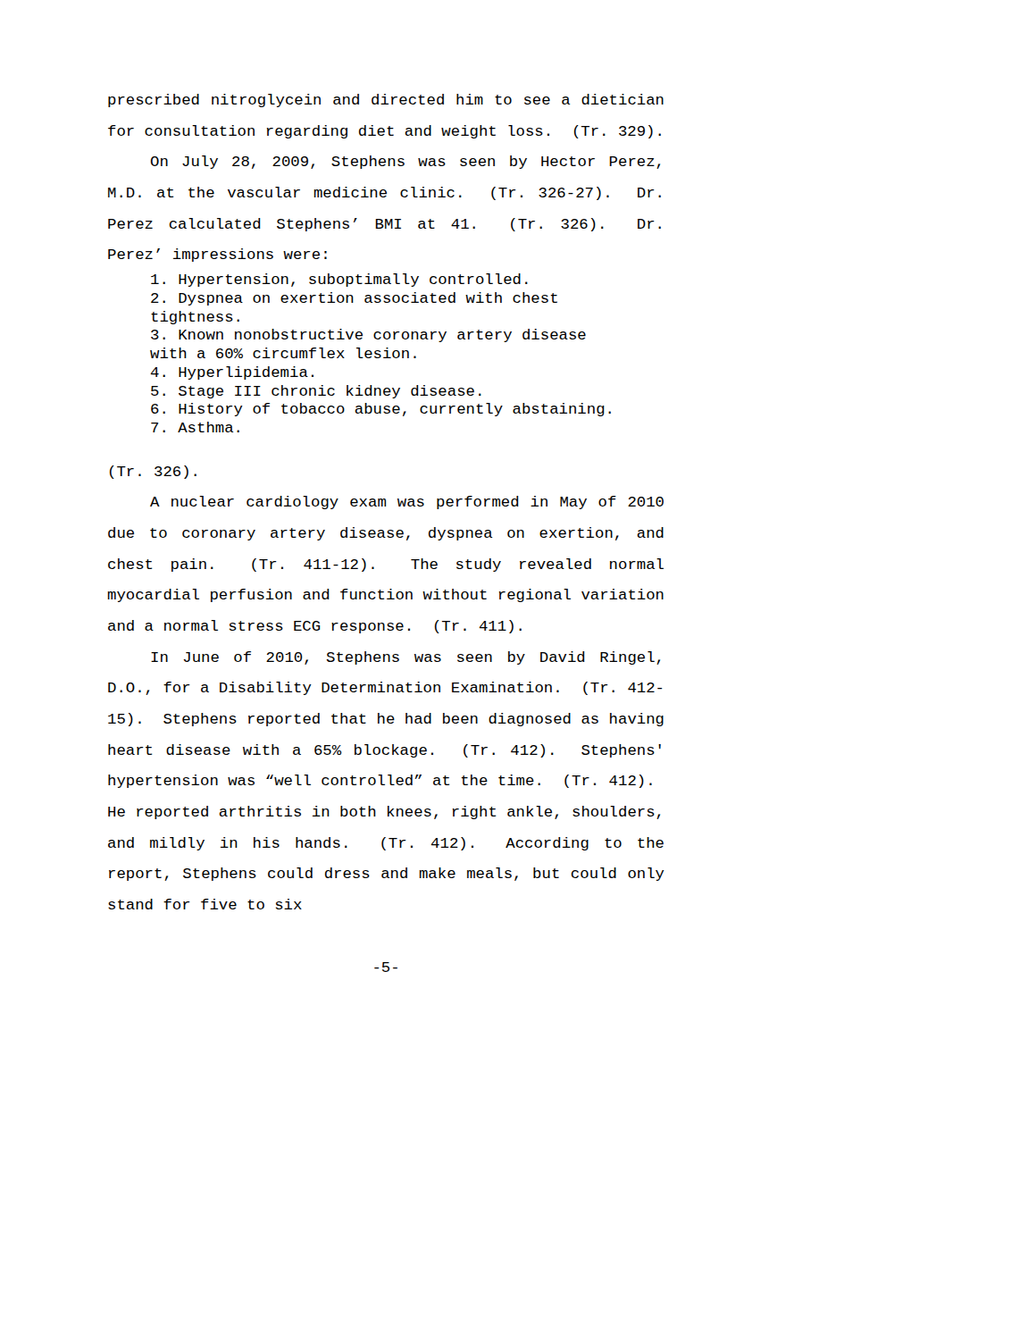prescribed nitroglycein and directed him to see a dietician for consultation regarding diet and weight loss. (Tr. 329).
On July 28, 2009, Stephens was seen by Hector Perez, M.D. at the vascular medicine clinic. (Tr. 326-27). Dr. Perez calculated Stephens’ BMI at 41. (Tr. 326). Dr. Perez’ impressions were:
1. Hypertension, suboptimally controlled.
2. Dyspnea on exertion associated with chest tightness.
3. Known nonobstructive coronary artery disease with a 60% circumflex lesion.
4. Hyperlipidemia.
5. Stage III chronic kidney disease.
6. History of tobacco abuse, currently abstaining.
7. Asthma.
(Tr. 326).
A nuclear cardiology exam was performed in May of 2010 due to coronary artery disease, dyspnea on exertion, and chest pain. (Tr. 411-12). The study revealed normal myocardial perfusion and function without regional variation and a normal stress ECG response. (Tr. 411).
In June of 2010, Stephens was seen by David Ringel, D.O., for a Disability Determination Examination. (Tr. 412-15). Stephens reported that he had been diagnosed as having heart disease with a 65% blockage. (Tr. 412). Stephens' hypertension was “well controlled” at the time. (Tr. 412). He reported arthritis in both knees, right ankle, shoulders, and mildly in his hands. (Tr. 412). According to the report, Stephens could dress and make meals, but could only stand for five to six
-5-